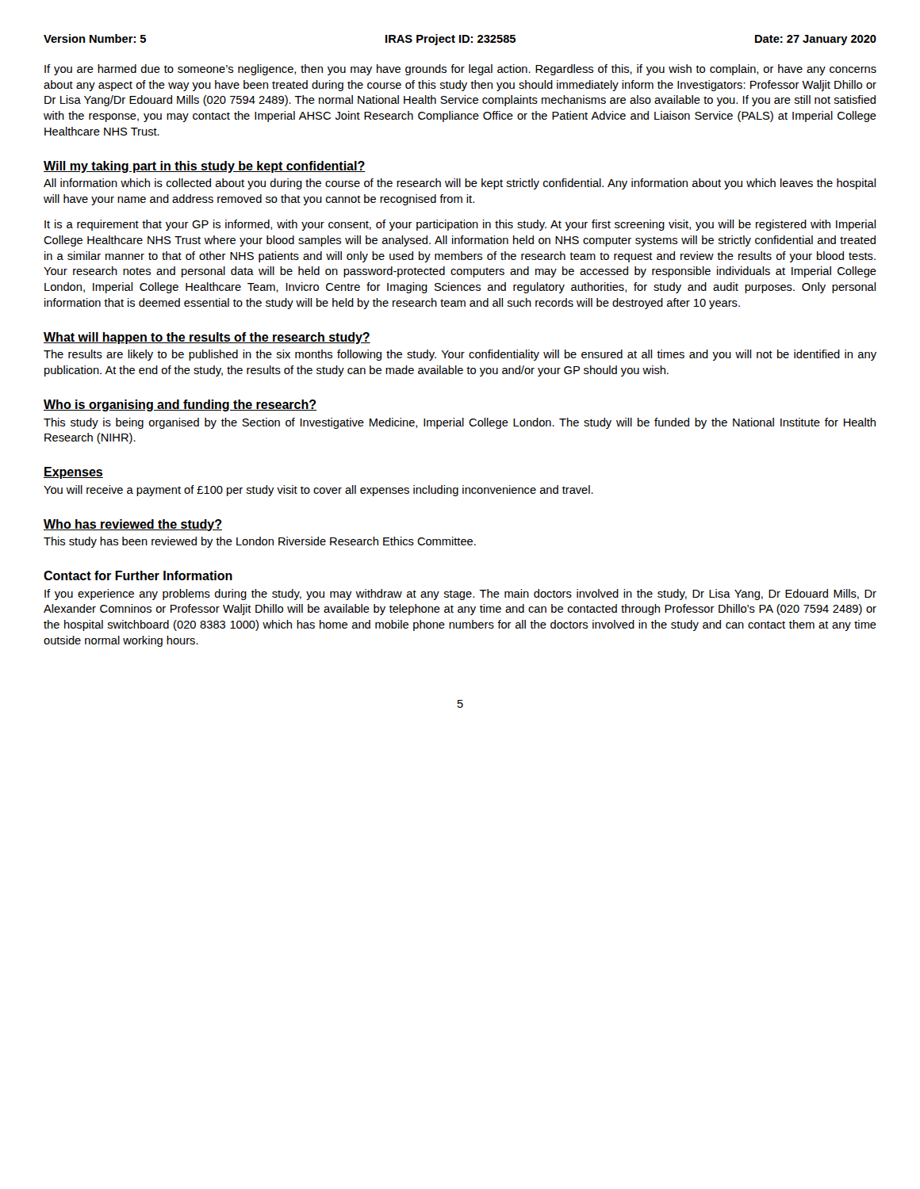Version Number: 5 IRAS Project ID: 232585 Date: 27 January 2020
If you are harmed due to someone’s negligence, then you may have grounds for legal action. Regardless of this, if you wish to complain, or have any concerns about any aspect of the way you have been treated during the course of this study then you should immediately inform the Investigators: Professor Waljit Dhillo or Dr Lisa Yang/Dr Edouard Mills (020 7594 2489). The normal National Health Service complaints mechanisms are also available to you. If you are still not satisfied with the response, you may contact the Imperial AHSC Joint Research Compliance Office or the Patient Advice and Liaison Service (PALS) at Imperial College Healthcare NHS Trust.
Will my taking part in this study be kept confidential?
All information which is collected about you during the course of the research will be kept strictly confidential. Any information about you which leaves the hospital will have your name and address removed so that you cannot be recognised from it.
It is a requirement that your GP is informed, with your consent, of your participation in this study. At your first screening visit, you will be registered with Imperial College Healthcare NHS Trust where your blood samples will be analysed. All information held on NHS computer systems will be strictly confidential and treated in a similar manner to that of other NHS patients and will only be used by members of the research team to request and review the results of your blood tests. Your research notes and personal data will be held on password-protected computers and may be accessed by responsible individuals at Imperial College London, Imperial College Healthcare Team, Invicro Centre for Imaging Sciences and regulatory authorities, for study and audit purposes. Only personal information that is deemed essential to the study will be held by the research team and all such records will be destroyed after 10 years.
What will happen to the results of the research study?
The results are likely to be published in the six months following the study. Your confidentiality will be ensured at all times and you will not be identified in any publication. At the end of the study, the results of the study can be made available to you and/or your GP should you wish.
Who is organising and funding the research?
This study is being organised by the Section of Investigative Medicine, Imperial College London. The study will be funded by the National Institute for Health Research (NIHR).
Expenses
You will receive a payment of £100 per study visit to cover all expenses including inconvenience and travel.
Who has reviewed the study?
This study has been reviewed by the London Riverside Research Ethics Committee.
Contact for Further Information
If you experience any problems during the study, you may withdraw at any stage. The main doctors involved in the study, Dr Lisa Yang, Dr Edouard Mills, Dr Alexander Comninos or Professor Waljit Dhillo will be available by telephone at any time and can be contacted through Professor Dhillo’s PA (020 7594 2489) or the hospital switchboard (020 8383 1000) which has home and mobile phone numbers for all the doctors involved in the study and can contact them at any time outside normal working hours.
5